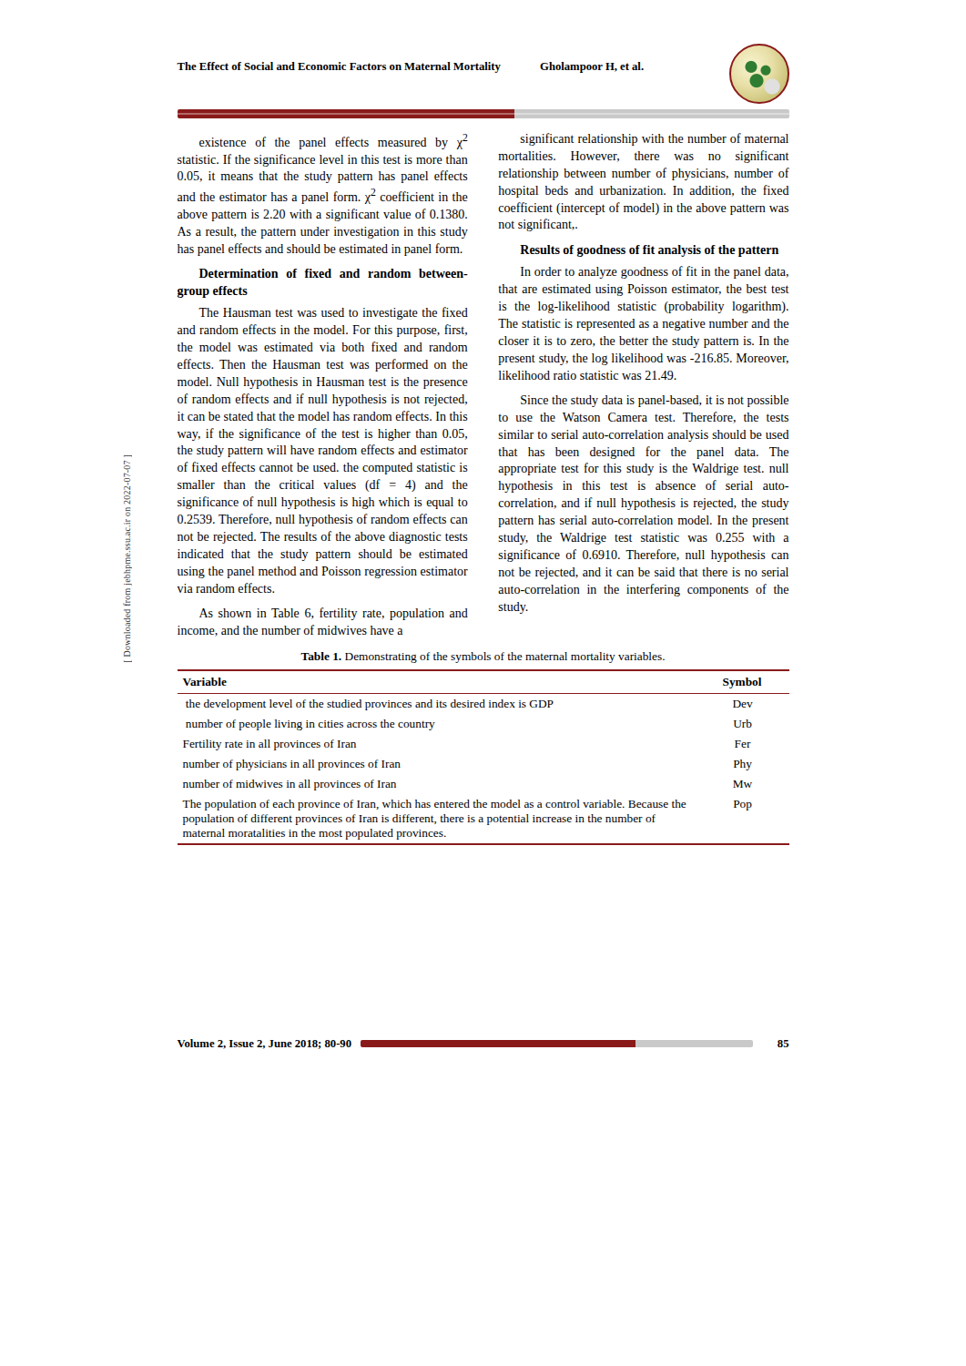[ Downloaded from jebhpme.ssu.ac.ir on 2022-07-07 ]
The Effect of Social and Economic Factors on Maternal Mortality Gholampoor H, et al.
existence of the panel effects measured by χ2 statistic. If the significance level in this test is more than 0.05, it means that the study pattern has panel effects and the estimator has a panel form. χ2 coefficient in the above pattern is 2.20 with a significant value of 0.1380. As a result, the pattern under investigation in this study has panel effects and should be estimated in panel form.
Determination of fixed and random between-group effects
The Hausman test was used to investigate the fixed and random effects in the model. For this purpose, first, the model was estimated via both fixed and random effects. Then the Hausman test was performed on the model. Null hypothesis in Hausman test is the presence of random effects and if null hypothesis is not rejected, it can be stated that the model has random effects. In this way, if the significance of the test is higher than 0.05, the study pattern will have random effects and estimator of fixed effects cannot be used. the computed statistic is smaller than the critical values (df = 4) and the significance of null hypothesis is high which is equal to 0.2539. Therefore, null hypothesis of random effects can not be rejected. The results of the above diagnostic tests indicated that the study pattern should be estimated using the panel method and Poisson regression estimator via random effects.
As shown in Table 6, fertility rate, population and income, and the number of midwives have a
significant relationship with the number of maternal mortalities. However, there was no significant relationship between number of physicians, number of hospital beds and urbanization. In addition, the fixed coefficient (intercept of model) in the above pattern was not significant,.
Results of goodness of fit analysis of the pattern
In order to analyze goodness of fit in the panel data, that are estimated using Poisson estimator, the best test is the log-likelihood statistic (probability logarithm). The statistic is represented as a negative number and the closer it is to zero, the better the study pattern is. In the present study, the log likelihood was -216.85. Moreover, likelihood ratio statistic was 21.49.
Since the study data is panel-based, it is not possible to use the Watson Camera test. Therefore, the tests similar to serial auto-correlation analysis should be used that has been designed for the panel data. The appropriate test for this study is the Waldrige test. null hypothesis in this test is absence of serial auto-correlation, and if null hypothesis is rejected, the study pattern has serial auto-correlation model. In the present study, the Waldrige test statistic was 0.255 with a significance of 0.6910. Therefore, null hypothesis can not be rejected, and it can be said that there is no serial auto-correlation in the interfering components of the study.
Table 1. Demonstrating of the symbols of the maternal mortality variables.
| Variable | Symbol |
| --- | --- |
| the development level of the studied provinces and its desired index is GDP | Dev |
| number of people living in cities across the country | Urb |
| Fertility rate in all provinces of Iran | Fer |
| number of physicians in all provinces of Iran | Phy |
| number of midwives in all provinces of Iran | Mw |
| The population of each province of Iran, which has entered the model as a control variable. Because the population of different provinces of Iran is different, there is a potential increase in the number of maternal moratalities in the most populated provinces. | Pop |
Volume 2, Issue 2, June 2018; 80-90
85